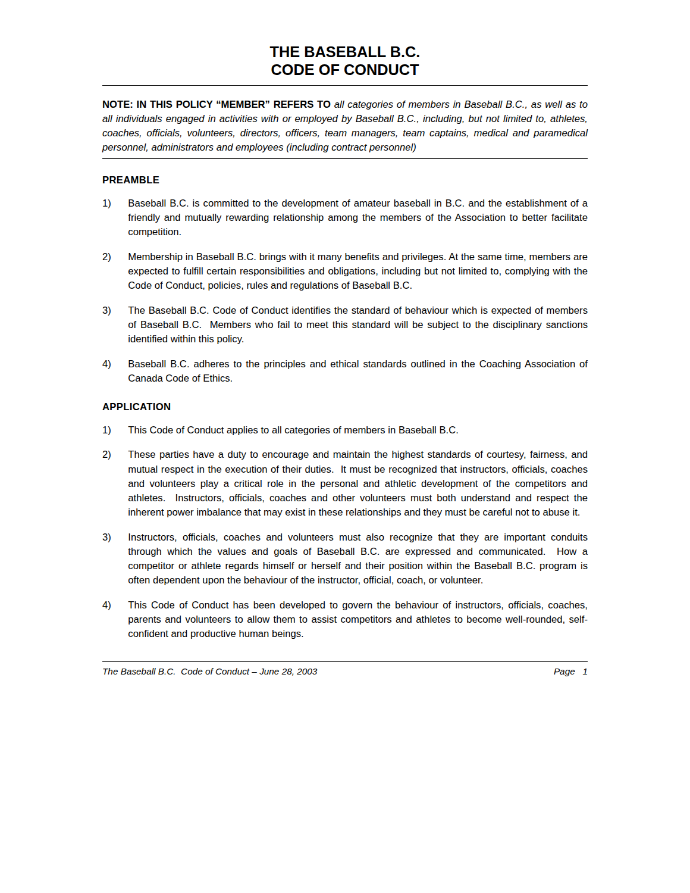THE BASEBALL B.C.CODE OF CONDUCT
NOTE: IN THIS POLICY “MEMBER” REFERS TO all categories of members in Baseball B.C., as well as to all individuals engaged in activities with or employed by Baseball B.C., including, but not limited to, athletes, coaches, officials, volunteers, directors, officers, team managers, team captains, medical and paramedical personnel, administrators and employees (including contract personnel)
PREAMBLE
Baseball B.C. is committed to the development of amateur baseball in B.C. and the establishment of a friendly and mutually rewarding relationship among the members of the Association to better facilitate competition.
Membership in Baseball B.C. brings with it many benefits and privileges. At the same time, members are expected to fulfill certain responsibilities and obligations, including but not limited to, complying with the Code of Conduct, policies, rules and regulations of Baseball B.C.
The Baseball B.C. Code of Conduct identifies the standard of behaviour which is expected of members of Baseball B.C. Members who fail to meet this standard will be subject to the disciplinary sanctions identified within this policy.
Baseball B.C. adheres to the principles and ethical standards outlined in the Coaching Association of Canada Code of Ethics.
APPLICATION
This Code of Conduct applies to all categories of members in Baseball B.C.
These parties have a duty to encourage and maintain the highest standards of courtesy, fairness, and mutual respect in the execution of their duties. It must be recognized that instructors, officials, coaches and volunteers play a critical role in the personal and athletic development of the competitors and athletes. Instructors, officials, coaches and other volunteers must both understand and respect the inherent power imbalance that may exist in these relationships and they must be careful not to abuse it.
Instructors, officials, coaches and volunteers must also recognize that they are important conduits through which the values and goals of Baseball B.C. are expressed and communicated. How a competitor or athlete regards himself or herself and their position within the Baseball B.C. program is often dependent upon the behaviour of the instructor, official, coach, or volunteer.
This Code of Conduct has been developed to govern the behaviour of instructors, officials, coaches, parents and volunteers to allow them to assist competitors and athletes to become well-rounded, self-confident and productive human beings.
The Baseball B.C. Code of Conduct – June 28, 2003 Page 1